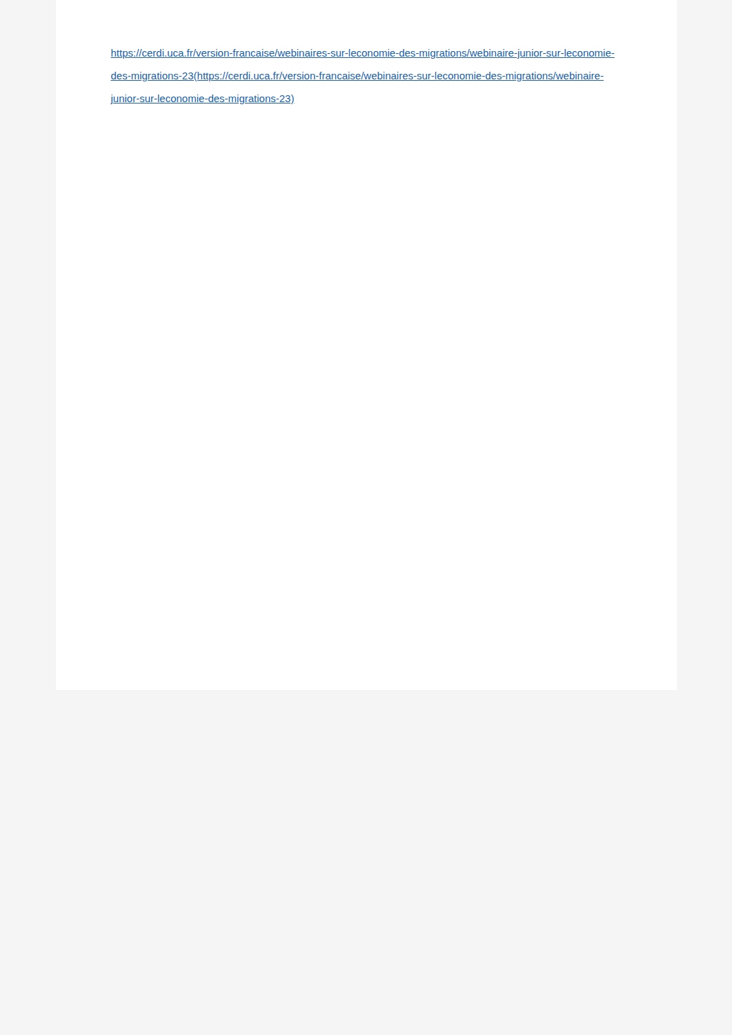https://cerdi.uca.fr/version-francaise/webinaires-sur-leconomie-des-migrations/webinaire-junior-sur-leconomie-des-migrations-23(https://cerdi.uca.fr/version-francaise/webinaires-sur-leconomie-des-migrations/webinaire-junior-sur-leconomie-des-migrations-23)